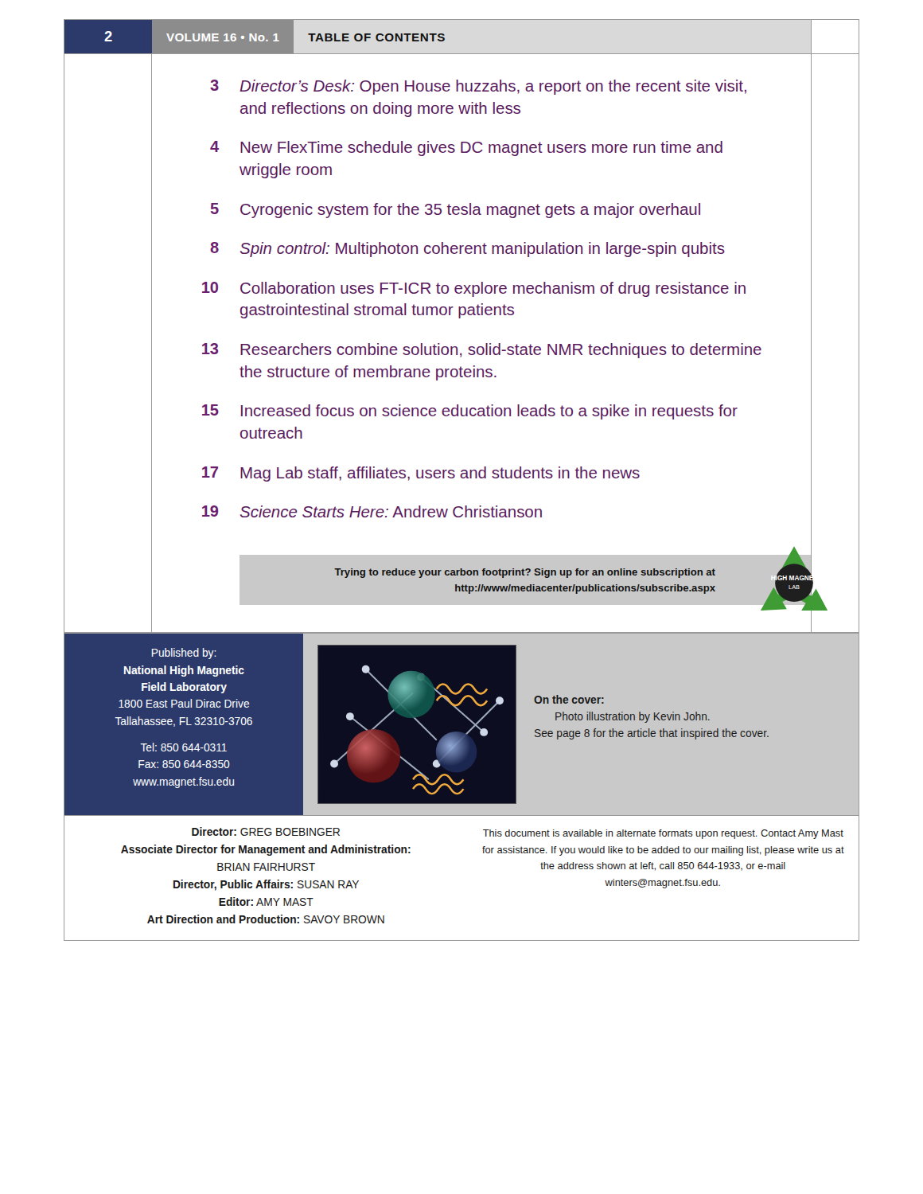2
VOLUME 16 • No. 1
TABLE OF CONTENTS
3 Director’s Desk: Open House huzzahs, a report on the recent site visit, and reflections on doing more with less
4 New FlexTime schedule gives DC magnet users more run time and wriggle room
5 Cyrogenic system for the 35 tesla magnet gets a major overhaul
8 Spin control: Multiphoton coherent manipulation in large-spin qubits
10 Collaboration uses FT-ICR to explore mechanism of drug resistance in gastrointestinal stromal tumor patients
13 Researchers combine solution, solid-state NMR techniques to determine the structure of membrane proteins.
15 Increased focus on science education leads to a spike in requests for outreach
17 Mag Lab staff, affiliates, users and students in the news
19 Science Starts Here: Andrew Christianson
Trying to reduce your carbon footprint? Sign up for an online subscription at
http://www/mediacenter/publications/subscribe.aspx
HIGH MAGNET LAB
Published by:
National High Magnetic Field Laboratory 1800 East Paul Dirac Drive
Tallahassee, FL 32310-3706
Tel: 850 644-0311
Fax: 850 644-8350
www.magnet.fsu.edu
On the cover: Photo illustration by Kevin John. See page 8 for the article that inspired the cover.
Director: GREG BOEBINGER
Associate Director for Management and Administration:
BRIAN FAIRHURST
Director, Public Affairs: SUSAN RAY
Editor: AMY MAST
Art Direction and Production: SAVOY BROWN
This document is available in alternate formats upon request. Contact Amy Mast for assistance. If you would like to be added to our mailing list, please write us at the address shown at left, call 850 644-1933, or e-mail winters@magnet.fsu.edu.